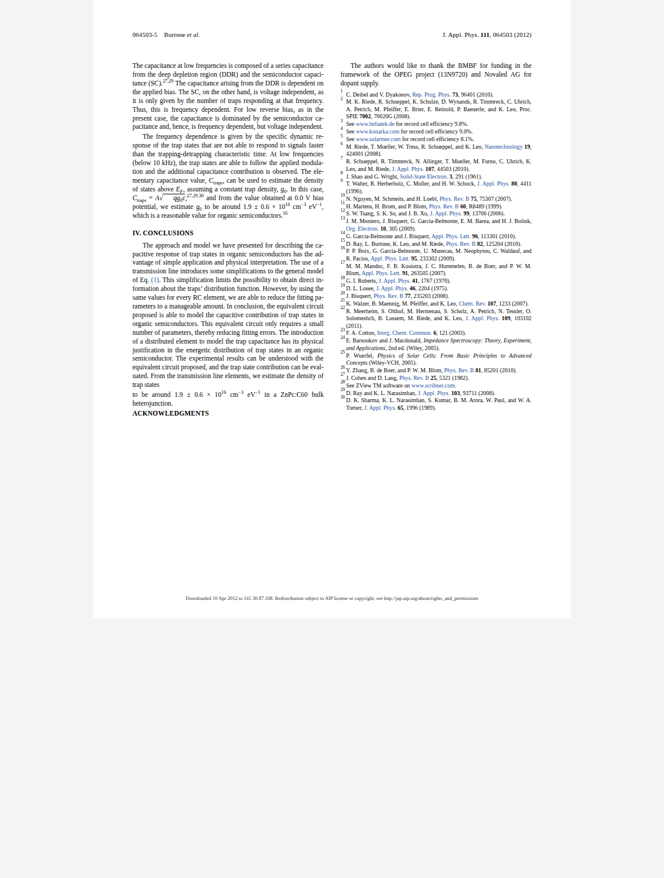064503-5 Burtone et al.
J. Appl. Phys. 111, 064503 (2012)
The capacitance at low frequencies is composed of a series capacitance from the deep depletion region (DDR) and the semiconductor capacitance (SC).27,29 The capacitance arising from the DDR is dependent on the applied bias. The SC, on the other hand, is voltage independent, as it is only given by the number of traps responding at that frequency. Thus, this is frequency dependent. For low reverse bias, as in the present case, the capacitance is dominated by the semiconductor capacitance and, hence, is frequency dependent, but voltage independent.
The frequency dependence is given by the specific dynamic response of the trap states that are not able to respond to signals faster than the trapping-detrapping characteristic time. At low frequencies (below 10 kHz), the trap states are able to follow the applied modulation and the additional capacitance contribution is observed. The elementary capacitance value, Ctraps, can be used to estimate the density of states above EF, assuming a constant trap density, g0. In this case, Ctraps = A√qg0ε,27,29,30 and from the value obtained at 0.0 V bias potential, we estimate g0 to be around 1.9 ± 0.6 × 1016 cm−3 eV−1, which is a reasonable value for organic semiconductors.16
IV. CONCLUSIONS
The approach and model we have presented for describing the capacitive response of trap states in organic semiconductors has the advantage of simple application and physical interpretation. The use of a transmission line introduces some simplifications to the general model of Eq. (1). This simplification limits the possibility to obtain direct information about the traps’ distribution function. However, by using the same values for every RC element, we are able to reduce the fitting parameters to a manageable amount. In conclusion, the equivalent circuit proposed is able to model the capacitive contribution of trap states in organic semiconductors. This equivalent circuit only requires a small number of parameters, thereby reducing fitting errors. The introduction of a distributed element to model the trap capacitance has its physical justification in the energetic distribution of trap states in an organic semiconductor. The experimental results can be understood with the equivalent circuit proposed, and the trap state contribution can be evaluated. From the transmission line elements, we estimate the density of trap states
to be around 1.9 ± 0.6 × 1016 cm−3 eV−1 in a ZnPc:C60 bulk heterojunction.
ACKNOWLEDGMENTS
The authors would like to thank the BMBF for funding in the framework of the OPEG project (13N9720) and Novaled AG for dopant supply.
C. Deibel and V. Dyakonov, Rep. Prog. Phys. 73, 96401 (2010).
M. K. Riede, R. Schueppel, K. Schulze, D. Wynands, R. Timmreck, C. Uhrich, A. Petrich, M. Pfeiffer, E. Brier, E. Reinold, P. Baeuerle, and K. Leo, Proc. SPIE 7002, 70020G (2008).
See www.heliatek.de for record cell efficiency 9.8%.
See www.konarka.com for record cell efficiency 9.0%.
See www.solarmer.com for record cell efficiency 8.1%.
M. Riede, T. Mueller, W. Tress, R. Schueppel, and K. Leo, Nanotechnology 19, 424001 (2008).
R. Schueppel, R. Timmreck, N. Allinger, T. Mueller, M. Furno, C. Uhrich, K. Leo, and M. Riede, J. Appl. Phys. 107, 44503 (2010).
J. Shao and G. Wright, Solid-State Electron. 3, 291 (1961).
T. Walter, R. Herberholz, C. Muller, and H. W. Schock, J. Appl. Phys. 80, 4411 (1996).
N. Nguyen, M. Schmeits, and H. Loebl, Phys. Rev. B 75, 75307 (2007).
H. Martens, H. Brom, and P. Blom, Phys. Rev. B 60, R8489 (1999).
S. W. Tsang, S. K. So, and J. B. Xu, J. Appl. Phys. 99, 13706 (2006).
J. M. Montero, J. Bisquert, G. Garcia-Belmonte, E. M. Barea, and H. J. Bolink, Org. Electron. 10, 305 (2009).
G. Garcia-Belmonte and J. Bisquert, Appl. Phys. Lett. 96, 113301 (2010).
D. Ray, L. Burtone, K. Leo, and M. Riede, Phys. Rev. B 82, 125204 (2010).
P. P. Boix, G. Garcia-Belmonte, U. Munecas, M. Neophytou, C. Waldauf, and R. Pacios, Appl. Phys. Lett. 95, 233302 (2009).
M. M. Mandoc, F. B. Kooistra, J. C. Hummelen, B. de Boer, and P. W. M. Blom, Appl. Phys. Lett. 91, 263505 (2007).
G. I. Roberts, J. Appl. Phys. 41, 1767 (1970).
D. L. Losee, J. Appl. Phys. 46, 2204 (1975).
J. Bisquert, Phys. Rev. B 77, 235203 (2008).
K. Walzer, B. Maennig, M. Pfeiffer, and K. Leo, Chem. Rev. 107, 1233 (2007).
R. Meerheim, S. Olthof, M. Hermenau, S. Scholz, A. Petrich, N. Tessler, O. Solomeshch, B. Lussem, M. Riede, and K. Leo, J. Appl. Phys. 109, 103102 (2011).
F. A. Cotton, Inorg. Chem. Commun. 6, 121 (2003).
E. Barsoukov and J. Macdonald, Impedance Spectroscopy: Theory, Experiment, and Applications, 2nd ed. (Wiley, 2005).
P. Wuerfel, Physics of Solar Cells: From Basic Principles to Advanced Concepts (Wiley-VCH, 2005).
Y. Zhang, B. de Boer, and P. W. M. Blom, Phys. Rev. B 81, 85201 (2010).
J. Cohen and D. Lang, Phys. Rev. B 25, 5321 (1982).
See ZView TM software on www.scribner.com.
D. Ray and K. L. Narasimhan, J. Appl. Phys. 103, 93711 (2008).
D. K. Sharma, K. L. Narasimhan, S. Kumar, B. M. Arora, W. Paul, and W. A. Turner, J. Appl. Phys. 65, 1996 (1989).
Downloaded 10 Apr 2012 to 141.30.87.168. Redistribution subject to AIP license or copyright; see http://jap.aip.org/about/rights_and_permissions